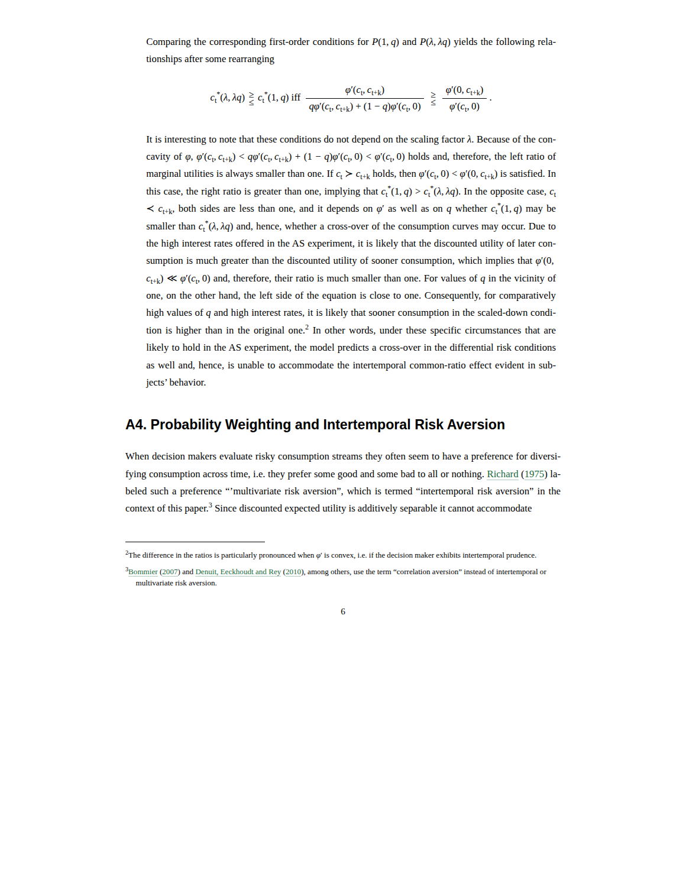Comparing the corresponding first-order conditions for P(1, q) and P(λ, λq) yields the following relationships after some rearranging
ct*(λ, λq) ≥≤ ct*(1, q) iff φ′(ct, ct+k) qφ′(ct, ct+k) + (1 − q)φ′(ct, 0) ≥≤ φ′(0, ct+k) φ′(ct, 0).
It is interesting to note that these conditions do not depend on the scaling factor λ. Because of the concavity of φ, φ′(ct, ct+k) < qφ′(ct, ct+k) + (1 − q)φ′(ct, 0) < φ′(ct, 0) holds and, therefore, the left ratio of marginal utilities is always smaller than one. If ct ≻ ct+k holds, then φ′(ct, 0) < φ′(0, ct+k) is satisfied. In this case, the right ratio is greater than one, implying that ct*(1, q) > ct*(λ, λq). In the opposite case, ct ≺ ct+k, both sides are less than one, and it depends on φ′ as well as on q whether ct*(1, q) may be smaller than ct*(λ, λq) and, hence, whether a cross-over of the consumption curves may occur. Due to the high interest rates offered in the AS experiment, it is likely that the discounted utility of later consumption is much greater than the discounted utility of sooner consumption, which implies that φ′(0, ct+k) ≪ φ′(ct, 0) and, therefore, their ratio is much smaller than one. For values of q in the vicinity of one, on the other hand, the left side of the equation is close to one. Consequently, for comparatively high values of q and high interest rates, it is likely that sooner consumption in the scaled-down condition is higher than in the original one.2 In other words, under these specific circumstances that are likely to hold in the AS experiment, the model predicts a cross-over in the differential risk conditions as well and, hence, is unable to accommodate the intertemporal common-ratio effect evident in subjects’ behavior.
A4. Probability Weighting and Intertemporal Risk Aversion
When decision makers evaluate risky consumption streams they often seem to have a preference for diversifying consumption across time, i.e. they prefer some good and some bad to all or nothing. Richard (1975) labeled such a preference “’multivariate risk aversion”, which is termed “intertemporal risk aversion” in the context of this paper.3 Since discounted expected utility is additively separable it cannot accommodate
2 The difference in the ratios is particularly pronounced when φ′ is convex, i.e. if the decision maker exhibits intertemporal prudence.
3 Bommier (2007) and Denuit, Eeckhoudt and Rey (2010), among others, use the term “correlation aversion” instead of intertemporal or multivariate risk aversion.
6